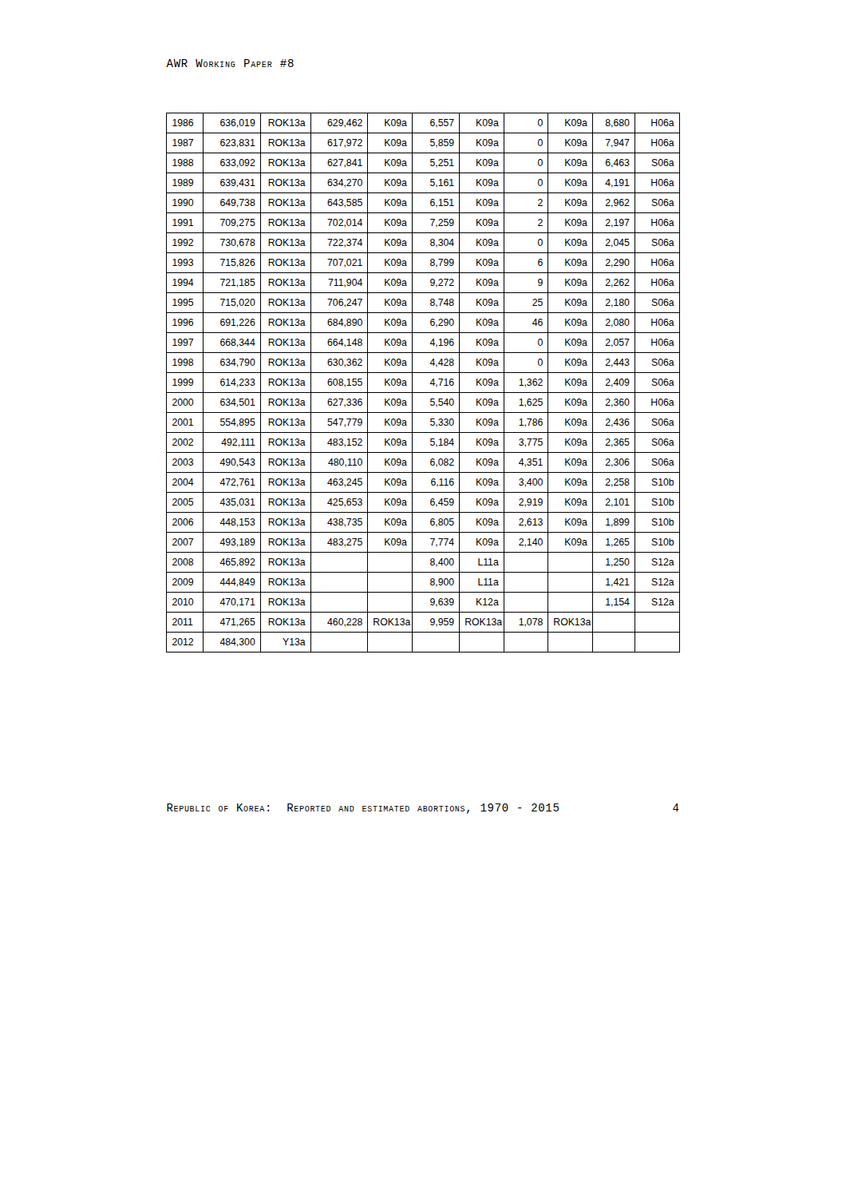AWR Working Paper #8
| 1986 | 636,019 | ROK13a | 629,462 | K09a | 6,557 | K09a | 0 | K09a | 8,680 | H06a |
| 1987 | 623,831 | ROK13a | 617,972 | K09a | 5,859 | K09a | 0 | K09a | 7,947 | H06a |
| 1988 | 633,092 | ROK13a | 627,841 | K09a | 5,251 | K09a | 0 | K09a | 6,463 | S06a |
| 1989 | 639,431 | ROK13a | 634,270 | K09a | 5,161 | K09a | 0 | K09a | 4,191 | H06a |
| 1990 | 649,738 | ROK13a | 643,585 | K09a | 6,151 | K09a | 2 | K09a | 2,962 | S06a |
| 1991 | 709,275 | ROK13a | 702,014 | K09a | 7,259 | K09a | 2 | K09a | 2,197 | H06a |
| 1992 | 730,678 | ROK13a | 722,374 | K09a | 8,304 | K09a | 0 | K09a | 2,045 | S06a |
| 1993 | 715,826 | ROK13a | 707,021 | K09a | 8,799 | K09a | 6 | K09a | 2,290 | H06a |
| 1994 | 721,185 | ROK13a | 711,904 | K09a | 9,272 | K09a | 9 | K09a | 2,262 | H06a |
| 1995 | 715,020 | ROK13a | 706,247 | K09a | 8,748 | K09a | 25 | K09a | 2,180 | S06a |
| 1996 | 691,226 | ROK13a | 684,890 | K09a | 6,290 | K09a | 46 | K09a | 2,080 | H06a |
| 1997 | 668,344 | ROK13a | 664,148 | K09a | 4,196 | K09a | 0 | K09a | 2,057 | H06a |
| 1998 | 634,790 | ROK13a | 630,362 | K09a | 4,428 | K09a | 0 | K09a | 2,443 | S06a |
| 1999 | 614,233 | ROK13a | 608,155 | K09a | 4,716 | K09a | 1,362 | K09a | 2,409 | S06a |
| 2000 | 634,501 | ROK13a | 627,336 | K09a | 5,540 | K09a | 1,625 | K09a | 2,360 | H06a |
| 2001 | 554,895 | ROK13a | 547,779 | K09a | 5,330 | K09a | 1,786 | K09a | 2,436 | S06a |
| 2002 | 492,111 | ROK13a | 483,152 | K09a | 5,184 | K09a | 3,775 | K09a | 2,365 | S06a |
| 2003 | 490,543 | ROK13a | 480,110 | K09a | 6,082 | K09a | 4,351 | K09a | 2,306 | S06a |
| 2004 | 472,761 | ROK13a | 463,245 | K09a | 6,116 | K09a | 3,400 | K09a | 2,258 | S10b |
| 2005 | 435,031 | ROK13a | 425,653 | K09a | 6,459 | K09a | 2,919 | K09a | 2,101 | S10b |
| 2006 | 448,153 | ROK13a | 438,735 | K09a | 6,805 | K09a | 2,613 | K09a | 1,899 | S10b |
| 2007 | 493,189 | ROK13a | 483,275 | K09a | 7,774 | K09a | 2,140 | K09a | 1,265 | S10b |
| 2008 | 465,892 | ROK13a | | | 8,400 | L11a | | | 1,250 | S12a |
| 2009 | 444,849 | ROK13a | | | 8,900 | L11a | | | 1,421 | S12a |
| 2010 | 470,171 | ROK13a | | | 9,639 | K12a | | | 1,154 | S12a |
| 2011 | 471,265 | ROK13a | 460,228 | ROK13a | 9,959 | ROK13a | 1,078 | ROK13a | | |
| 2012 | 484,300 | Y13a | | | | | | | | |
Republic of Korea: Reported and estimated abortions, 1970 - 2015
4